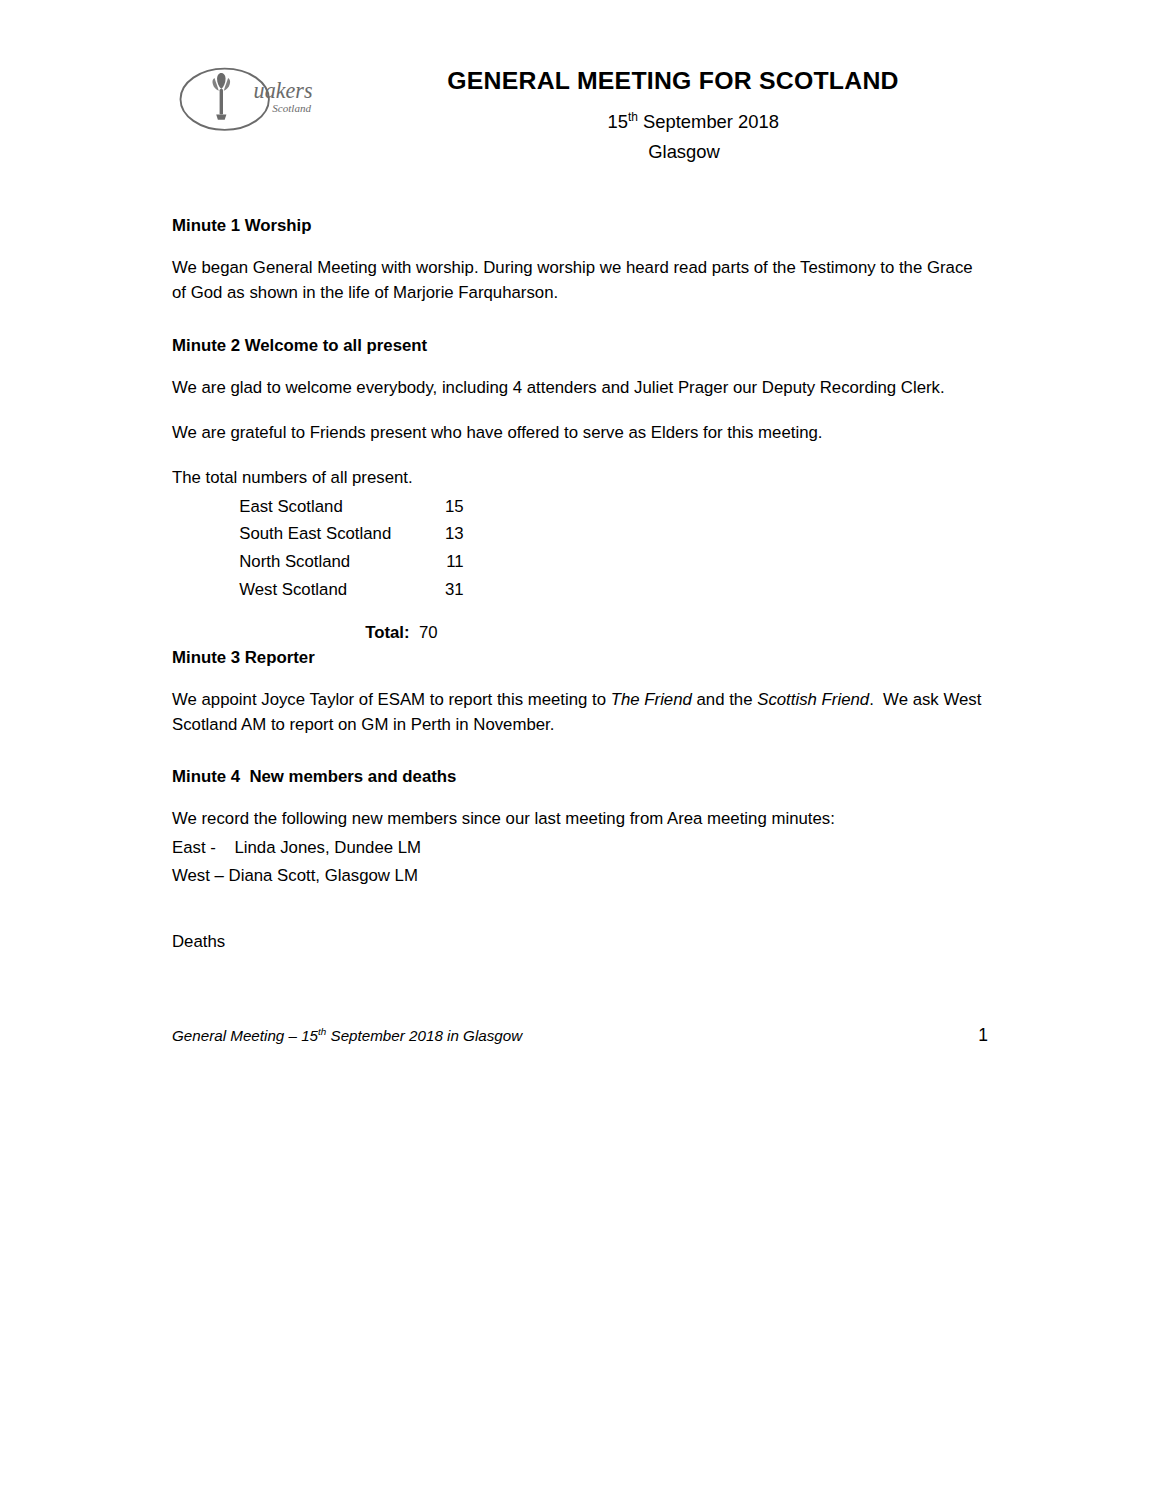uakers Scotland
GENERAL MEETING FOR SCOTLAND
15th September 2018
Glasgow
Minute 1 Worship
We began General Meeting with worship. During worship we heard read parts of the Testimony to the Grace of God as shown in the life of Marjorie Farquharson.
Minute 2 Welcome to all present
We are glad to welcome everybody, including 4 attenders and Juliet Prager our Deputy Recording Clerk.
We are grateful to Friends present who have offered to serve as Elders for this meeting.
The total numbers of all present.
| East Scotland | 15 |
| South East Scotland | 13 |
| North Scotland | 11 |
| West Scotland | 31 |
Total: 70
Minute 3 Reporter
We appoint Joyce Taylor of ESAM to report this meeting to The Friend and the Scottish Friend. We ask West Scotland AM to report on GM in Perth in November.
Minute 4 New members and deaths
We record the following new members since our last meeting from Area meeting minutes:
East - Linda Jones, Dundee LM
West – Diana Scott, Glasgow LM
Deaths
General Meeting – 15th September 2018 in Glasgow 1